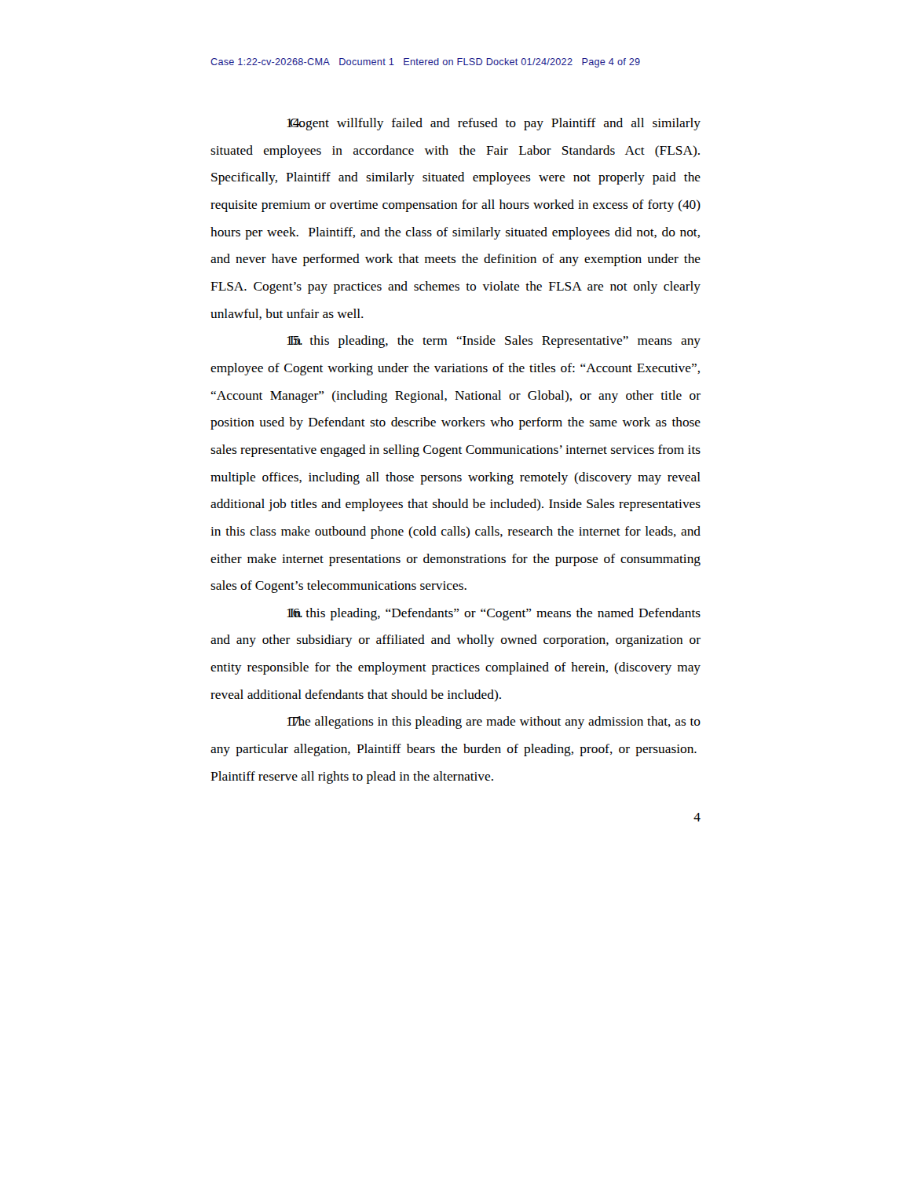Case 1:22-cv-20268-CMA Document 1 Entered on FLSD Docket 01/24/2022 Page 4 of 29
14. Cogent willfully failed and refused to pay Plaintiff and all similarly situated employees in accordance with the Fair Labor Standards Act (FLSA). Specifically, Plaintiff and similarly situated employees were not properly paid the requisite premium or overtime compensation for all hours worked in excess of forty (40) hours per week. Plaintiff, and the class of similarly situated employees did not, do not, and never have performed work that meets the definition of any exemption under the FLSA. Cogent’s pay practices and schemes to violate the FLSA are not only clearly unlawful, but unfair as well.
15. In this pleading, the term “Inside Sales Representative” means any employee of Cogent working under the variations of the titles of: “Account Executive”, “Account Manager” (including Regional, National or Global), or any other title or position used by Defendant sto describe workers who perform the same work as those sales representative engaged in selling Cogent Communications’ internet services from its multiple offices, including all those persons working remotely (discovery may reveal additional job titles and employees that should be included). Inside Sales representatives in this class make outbound phone (cold calls) calls, research the internet for leads, and either make internet presentations or demonstrations for the purpose of consummating sales of Cogent’s telecommunications services.
16. In this pleading, “Defendants” or “Cogent” means the named Defendants and any other subsidiary or affiliated and wholly owned corporation, organization or entity responsible for the employment practices complained of herein, (discovery may reveal additional defendants that should be included).
17. The allegations in this pleading are made without any admission that, as to any particular allegation, Plaintiff bears the burden of pleading, proof, or persuasion. Plaintiff reserve all rights to plead in the alternative.
4